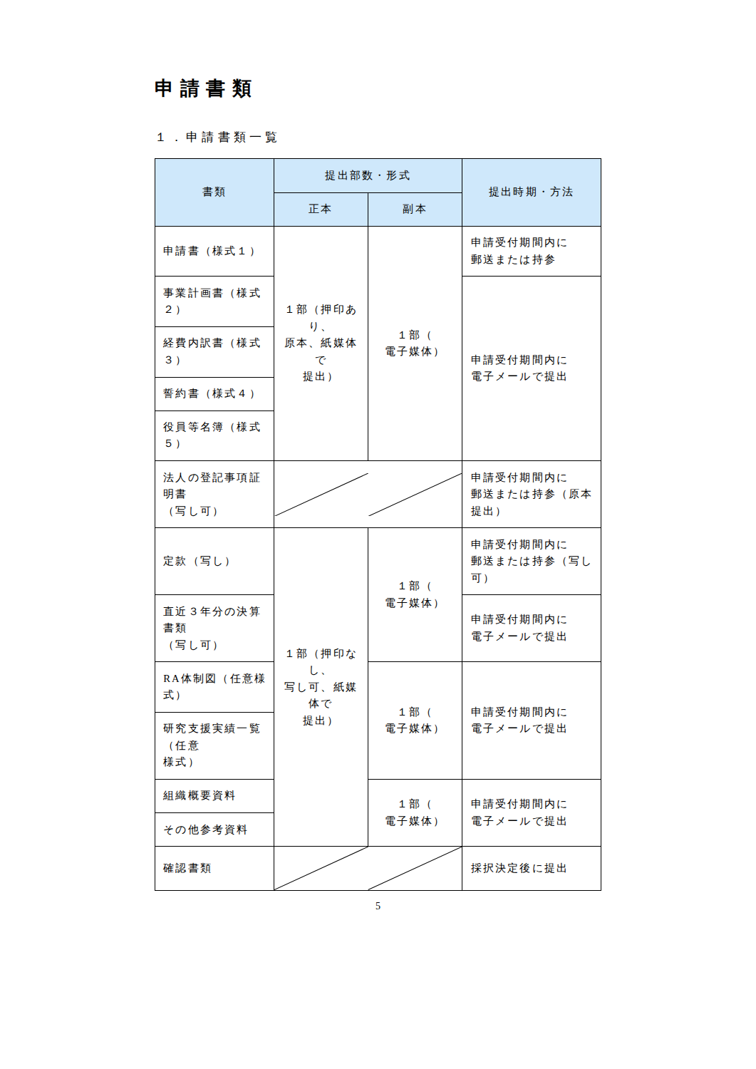申請書類
１．申請書類一覧
| 書類 | 提出部数・形式 | 提出時期・方法 |
| --- | --- | --- |
| 正本 | 副本 |
| 申請書（様式１） | １部（押印あり、 原本、紙媒体で 提出） | １部（ 電子媒体） | 申請受付期間内に 郵送または持参 |
| 事業計画書（様式２） | 申請受付期間内に 電子メールで提出 |
| 経費内訳書（様式３） |
| 誓約書（様式４） |
| 役員等名簿（様式５） |
| 法人の登記事項証明書 （写し可） | | 申請受付期間内に 郵送または持参（原本提出） |
| 定款（写し） | １部（押印なし、 写し可、紙媒体で 提出） | １部（ 電子媒体） | 申請受付期間内に 郵送または持参（写し可） |
| 直近３年分の決算書類 （写し可） | 申請受付期間内に 電子メールで提出 |
| RA体制図（任意様式） | １部（ 電子媒体） | 申請受付期間内に 電子メールで提出 |
| 研究支援実績一覧（任意 様式） |
| 組織概要資料 | １部（ 電子媒体） | 申請受付期間内に 電子メールで提出 |
| その他参考資料 |
| 確認書類 | | 採択決定後に提出 |
5